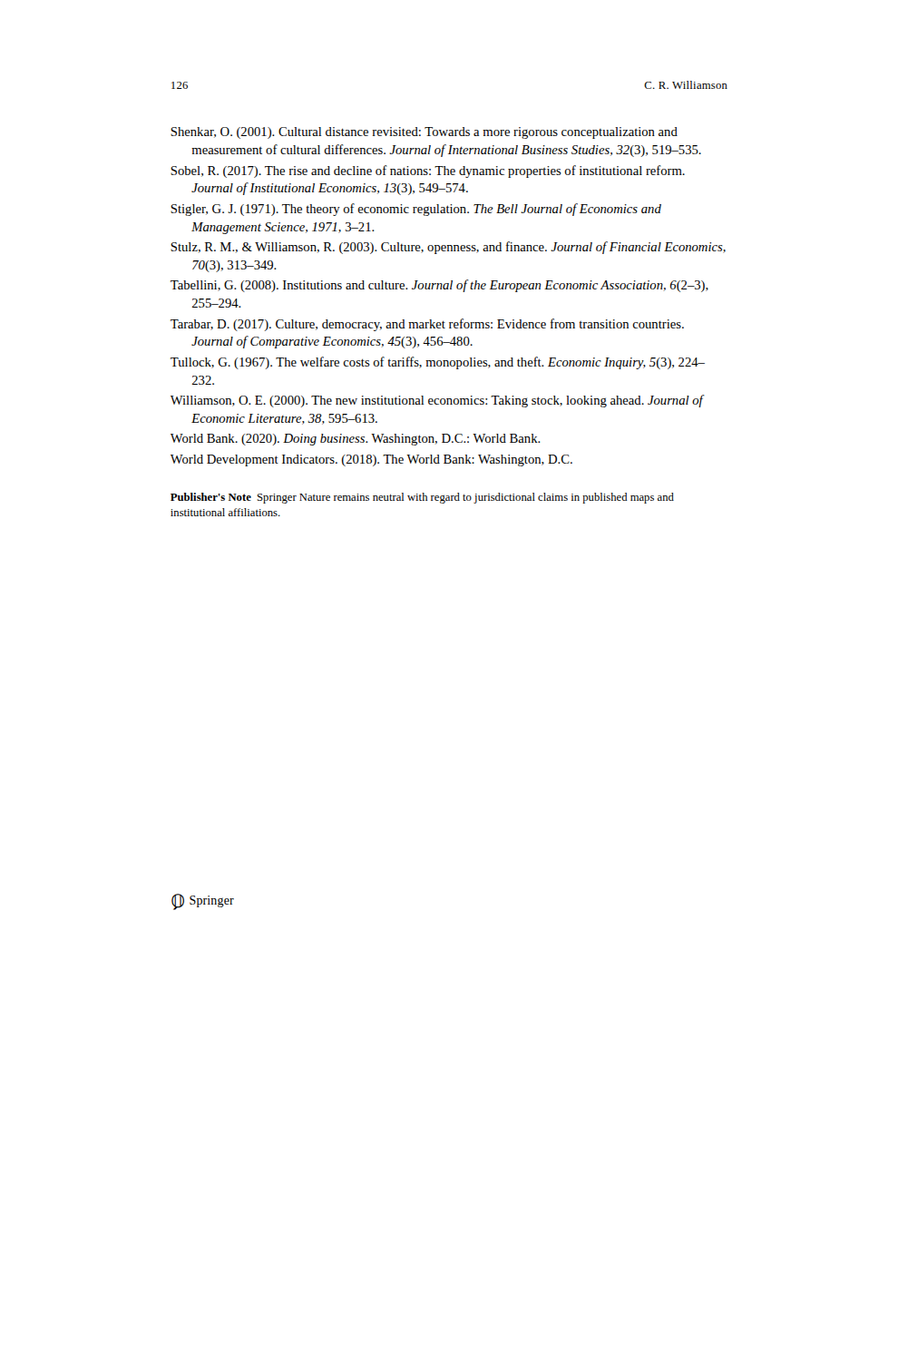126 C. R. Williamson
Shenkar, O. (2001). Cultural distance revisited: Towards a more rigorous conceptualization and measurement of cultural differences. Journal of International Business Studies, 32(3), 519–535.
Sobel, R. (2017). The rise and decline of nations: The dynamic properties of institutional reform. Journal of Institutional Economics, 13(3), 549–574.
Stigler, G. J. (1971). The theory of economic regulation. The Bell Journal of Economics and Management Science, 1971, 3–21.
Stulz, R. M., & Williamson, R. (2003). Culture, openness, and finance. Journal of Financial Economics, 70(3), 313–349.
Tabellini, G. (2008). Institutions and culture. Journal of the European Economic Association, 6(2–3), 255–294.
Tarabar, D. (2017). Culture, democracy, and market reforms: Evidence from transition countries. Journal of Comparative Economics, 45(3), 456–480.
Tullock, G. (1967). The welfare costs of tariffs, monopolies, and theft. Economic Inquiry, 5(3), 224–232.
Williamson, O. E. (2000). The new institutional economics: Taking stock, looking ahead. Journal of Economic Literature, 38, 595–613.
World Bank. (2020). Doing business. Washington, D.C.: World Bank.
World Development Indicators. (2018). The World Bank: Washington, D.C.
Publisher's Note Springer Nature remains neutral with regard to jurisdictional claims in published maps and institutional affiliations.
ℚ Springer